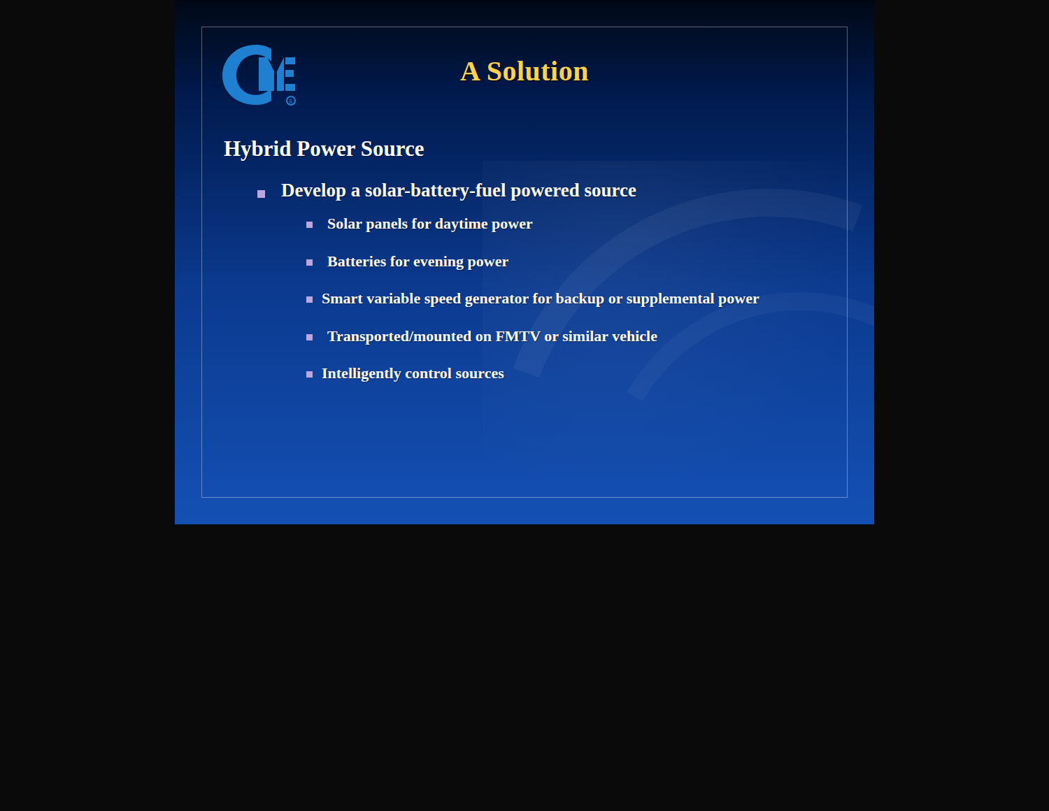R
A Solution
Hybrid Power Source
Develop a solar-battery-fuel powered source
Solar panels for daytime power
Batteries for evening power
Smart variable speed generator for backup or supplemental power
Transported/mounted on FMTV or similar vehicle
Intelligently control sources